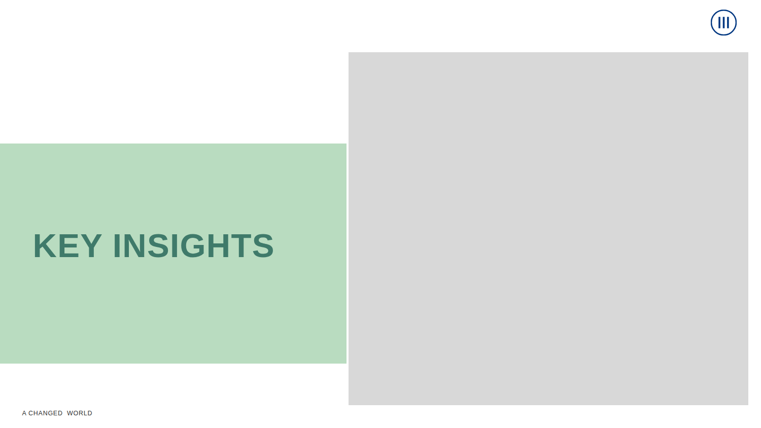KEY INSIGHTS
A CHANGED WORLD